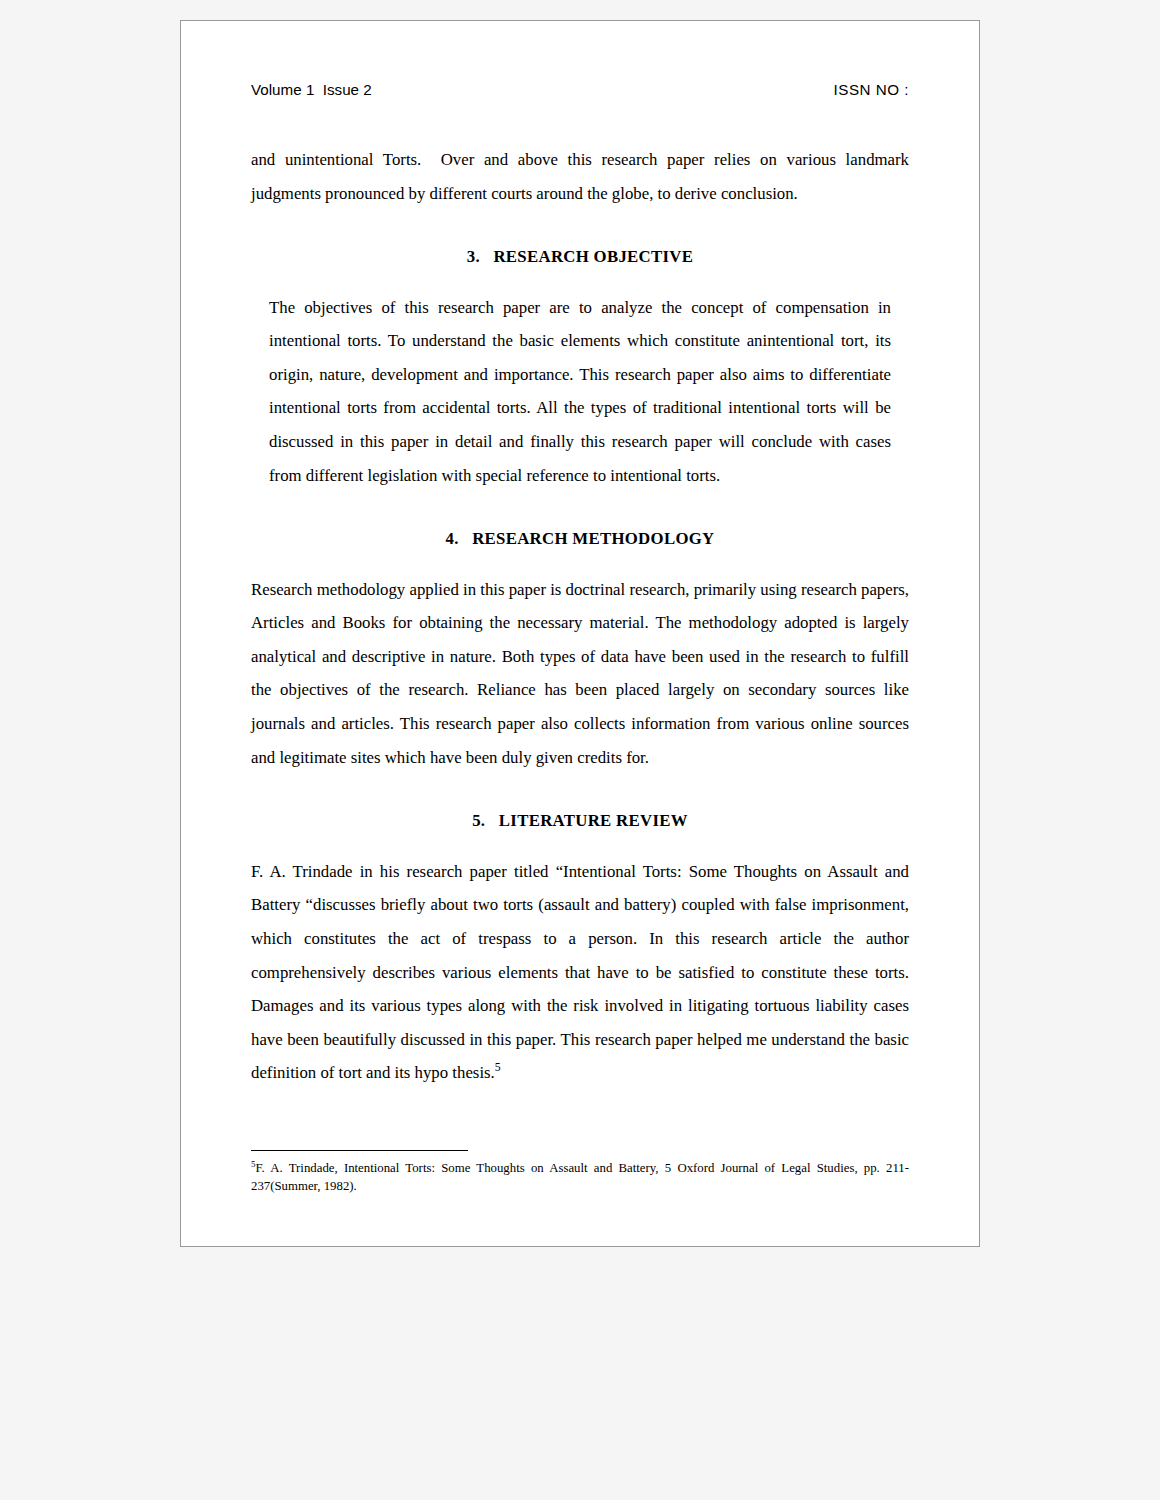Volume 1 Issue 2 ISSN NO :
and unintentional Torts. Over and above this research paper relies on various landmark judgments pronounced by different courts around the globe, to derive conclusion.
3. RESEARCH OBJECTIVE
The objectives of this research paper are to analyze the concept of compensation in intentional torts. To understand the basic elements which constitute anintentional tort, its origin, nature, development and importance. This research paper also aims to differentiate intentional torts from accidental torts. All the types of traditional intentional torts will be discussed in this paper in detail and finally this research paper will conclude with cases from different legislation with special reference to intentional torts.
4. RESEARCH METHODOLOGY
Research methodology applied in this paper is doctrinal research, primarily using research papers, Articles and Books for obtaining the necessary material. The methodology adopted is largely analytical and descriptive in nature. Both types of data have been used in the research to fulfill the objectives of the research. Reliance has been placed largely on secondary sources like journals and articles. This research paper also collects information from various online sources and legitimate sites which have been duly given credits for.
5. LITERATURE REVIEW
F. A. Trindade in his research paper titled “Intentional Torts: Some Thoughts on Assault and Battery “discusses briefly about two torts (assault and battery) coupled with false imprisonment, which constitutes the act of trespass to a person. In this research article the author comprehensively describes various elements that have to be satisfied to constitute these torts. Damages and its various types along with the risk involved in litigating tortuous liability cases have been beautifully discussed in this paper. This research paper helped me understand the basic definition of tort and its hypo thesis.5
5F. A. Trindade, Intentional Torts: Some Thoughts on Assault and Battery, 5 Oxford Journal of Legal Studies, pp. 211-237(Summer, 1982).